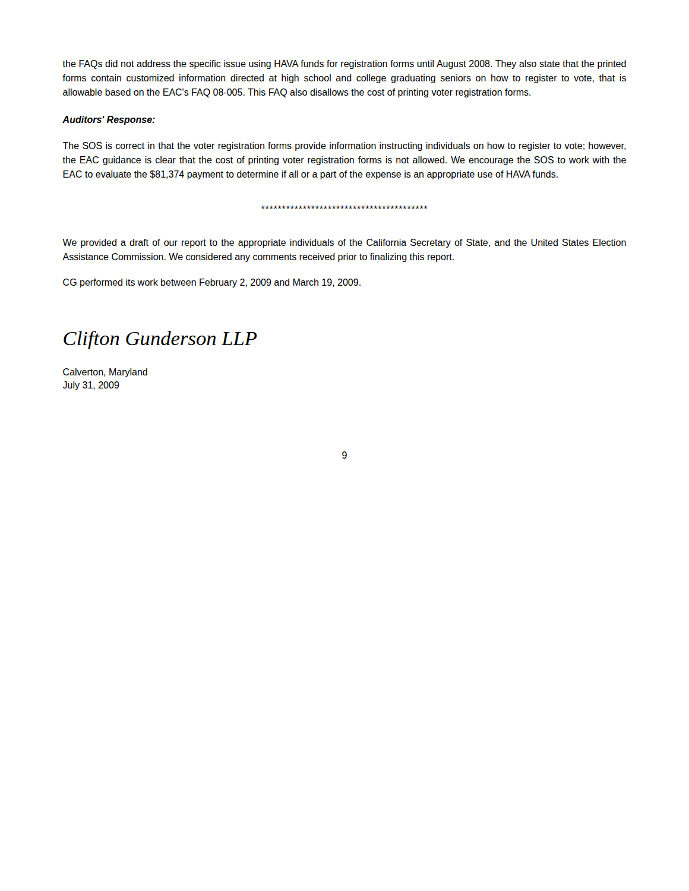the FAQs did not address the specific issue using HAVA funds for registration forms until August 2008. They also state that the printed forms contain customized information directed at high school and college graduating seniors on how to register to vote, that is allowable based on the EAC's FAQ 08-005. This FAQ also disallows the cost of printing voter registration forms.
Auditors' Response:
The SOS is correct in that the voter registration forms provide information instructing individuals on how to register to vote; however, the EAC guidance is clear that the cost of printing voter registration forms is not allowed. We encourage the SOS to work with the EAC to evaluate the $81,374 payment to determine if all or a part of the expense is an appropriate use of HAVA funds.
****************************************
We provided a draft of our report to the appropriate individuals of the California Secretary of State, and the United States Election Assistance Commission. We considered any comments received prior to finalizing this report.
CG performed its work between February 2, 2009 and March 19, 2009.
Clifton Gunderson LLP
Calverton, Maryland
July 31, 2009
9